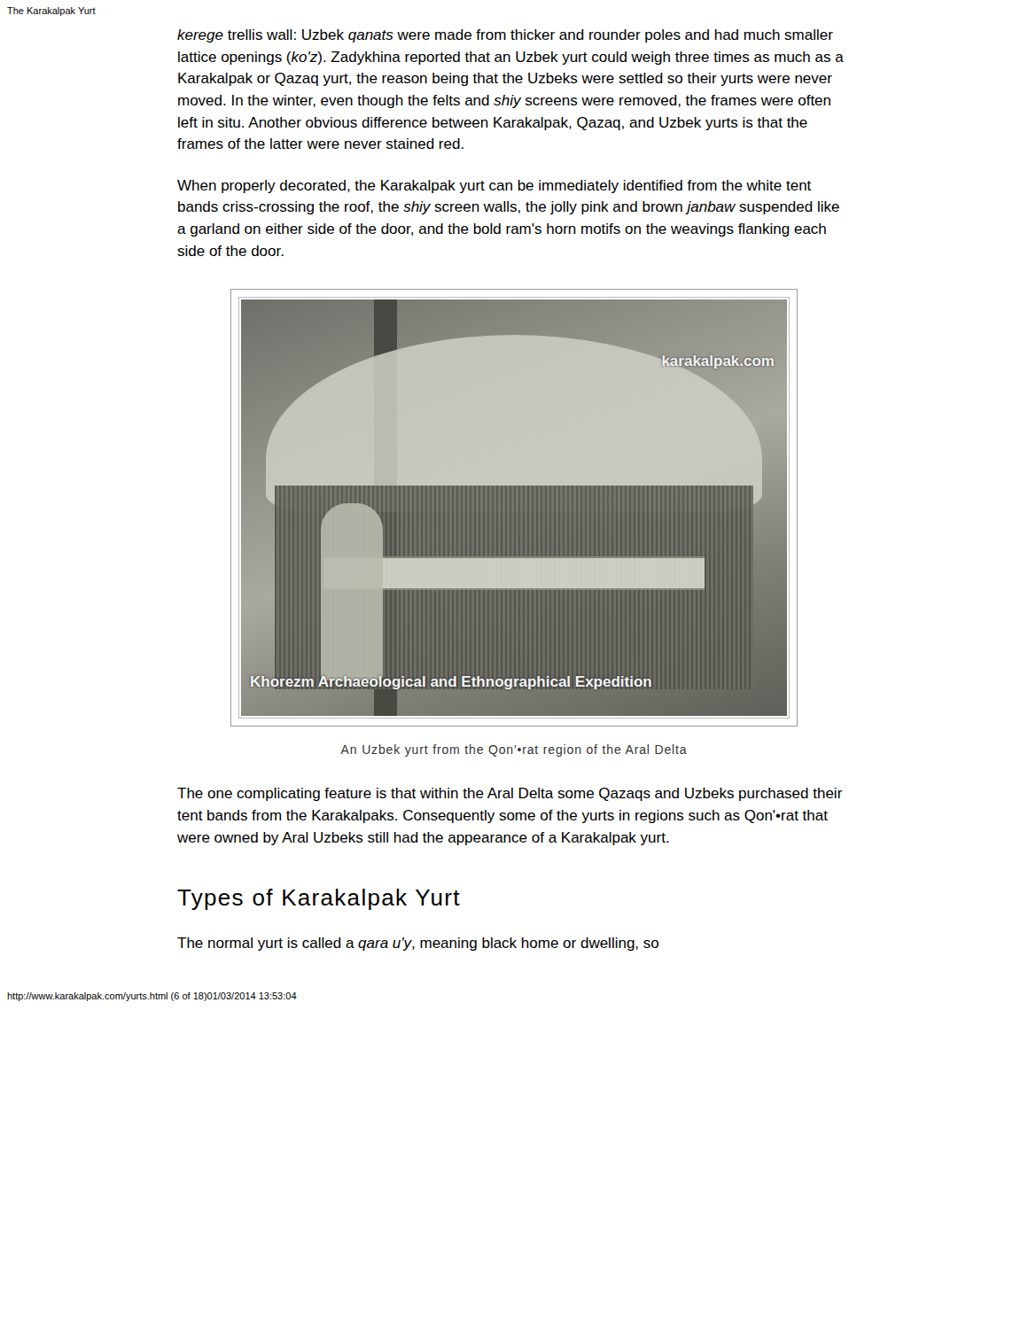The Karakalpak Yurt
kerege trellis wall: Uzbek qanats were made from thicker and rounder poles and had much smaller lattice openings (ko'z). Zadykhina reported that an Uzbek yurt could weigh three times as much as a Karakalpak or Qazaq yurt, the reason being that the Uzbeks were settled so their yurts were never moved. In the winter, even though the felts and shiy screens were removed, the frames were often left in situ. Another obvious difference between Karakalpak, Qazaq, and Uzbek yurts is that the frames of the latter were never stained red.
When properly decorated, the Karakalpak yurt can be immediately identified from the white tent bands criss-crossing the roof, the shiy screen walls, the jolly pink and brown janbaw suspended like a garland on either side of the door, and the bold ram's horn motifs on the weavings flanking each side of the door.
karakalpak.com
Khorezm Archaeological and Ethnographical Expedition
An Uzbek yurt from the Qon'•rat region of the Aral Delta
The one complicating feature is that within the Aral Delta some Qazaqs and Uzbeks purchased their tent bands from the Karakalpaks. Consequently some of the yurts in regions such as Qon'•rat that were owned by Aral Uzbeks still had the appearance of a Karakalpak yurt.
Types of Karakalpak Yurt
The normal yurt is called a qara u'y, meaning black home or dwelling, so
http://www.karakalpak.com/yurts.html (6 of 18)01/03/2014 13:53:04